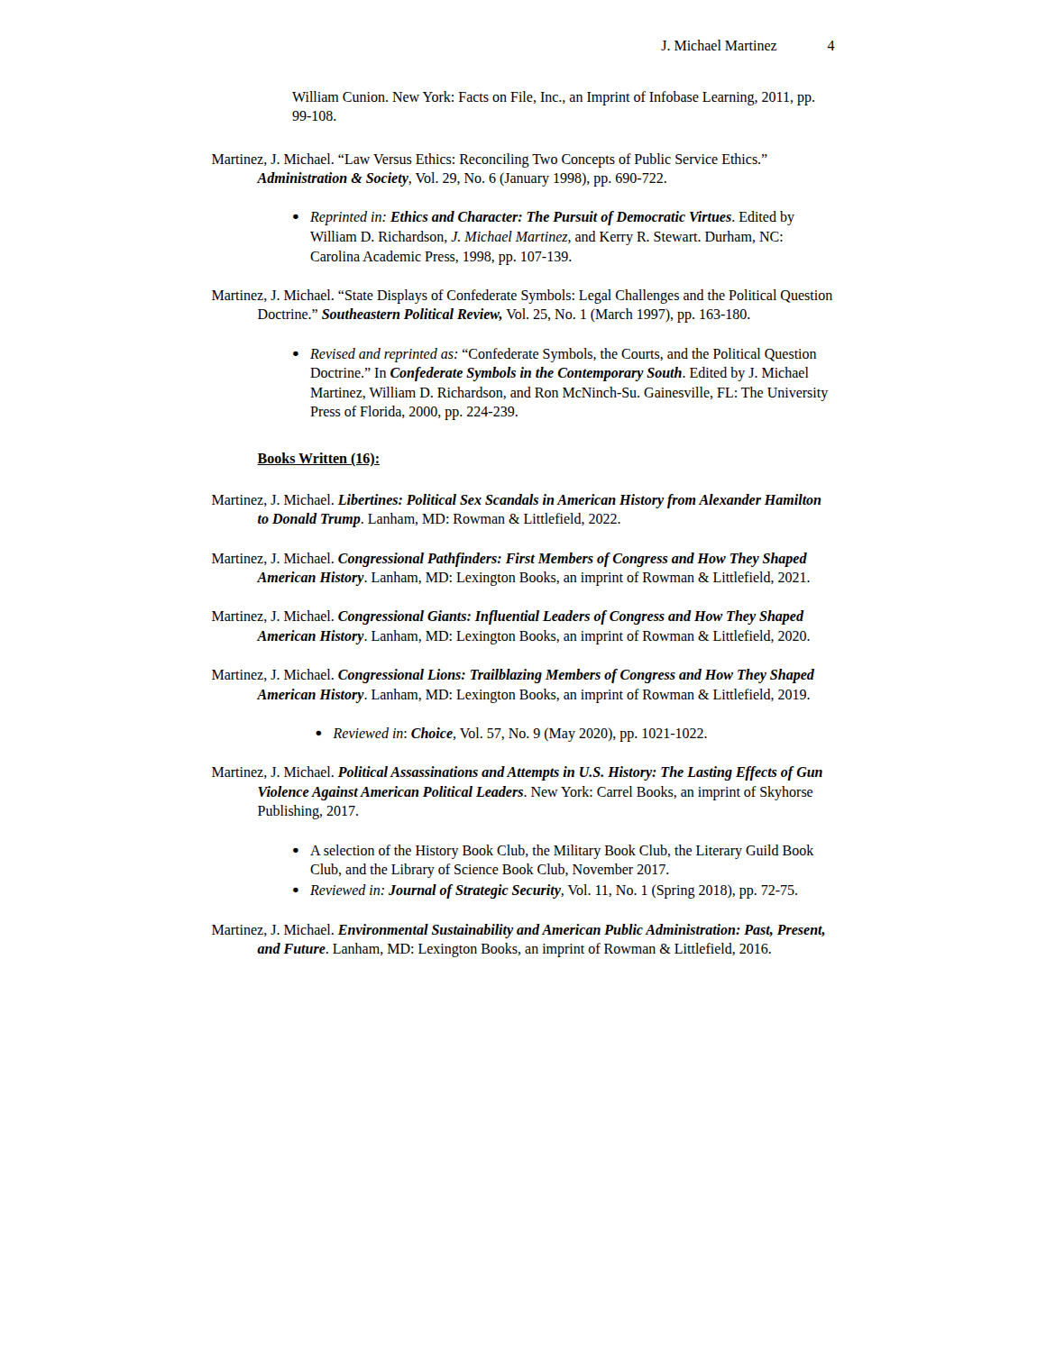J. Michael Martinez 4
William Cunion. New York: Facts on File, Inc., an Imprint of Infobase Learning, 2011, pp. 99-108.
Martinez, J. Michael. “Law Versus Ethics: Reconciling Two Concepts of Public Service Ethics.” Administration & Society, Vol. 29, No. 6 (January 1998), pp. 690-722.
Reprinted in: Ethics and Character: The Pursuit of Democratic Virtues. Edited by William D. Richardson, J. Michael Martinez, and Kerry R. Stewart. Durham, NC: Carolina Academic Press, 1998, pp. 107-139.
Martinez, J. Michael. “State Displays of Confederate Symbols: Legal Challenges and the Political Question Doctrine.” Southeastern Political Review, Vol. 25, No. 1 (March 1997), pp. 163-180.
Revised and reprinted as: “Confederate Symbols, the Courts, and the Political Question Doctrine.” In Confederate Symbols in the Contemporary South. Edited by J. Michael Martinez, William D. Richardson, and Ron McNinch-Su. Gainesville, FL: The University Press of Florida, 2000, pp. 224-239.
Books Written (16):
Martinez, J. Michael. Libertines: Political Sex Scandals in American History from Alexander Hamilton to Donald Trump. Lanham, MD: Rowman & Littlefield, 2022.
Martinez, J. Michael. Congressional Pathfinders: First Members of Congress and How They Shaped American History. Lanham, MD: Lexington Books, an imprint of Rowman & Littlefield, 2021.
Martinez, J. Michael. Congressional Giants: Influential Leaders of Congress and How They Shaped American History. Lanham, MD: Lexington Books, an imprint of Rowman & Littlefield, 2020.
Martinez, J. Michael. Congressional Lions: Trailblazing Members of Congress and How They Shaped American History. Lanham, MD: Lexington Books, an imprint of Rowman & Littlefield, 2019.
Reviewed in: Choice, Vol. 57, No. 9 (May 2020), pp. 1021-1022.
Martinez, J. Michael. Political Assassinations and Attempts in U.S. History: The Lasting Effects of Gun Violence Against American Political Leaders. New York: Carrel Books, an imprint of Skyhorse Publishing, 2017.
A selection of the History Book Club, the Military Book Club, the Literary Guild Book Club, and the Library of Science Book Club, November 2017.
Reviewed in: Journal of Strategic Security, Vol. 11, No. 1 (Spring 2018), pp. 72-75.
Martinez, J. Michael. Environmental Sustainability and American Public Administration: Past, Present, and Future. Lanham, MD: Lexington Books, an imprint of Rowman & Littlefield, 2016.